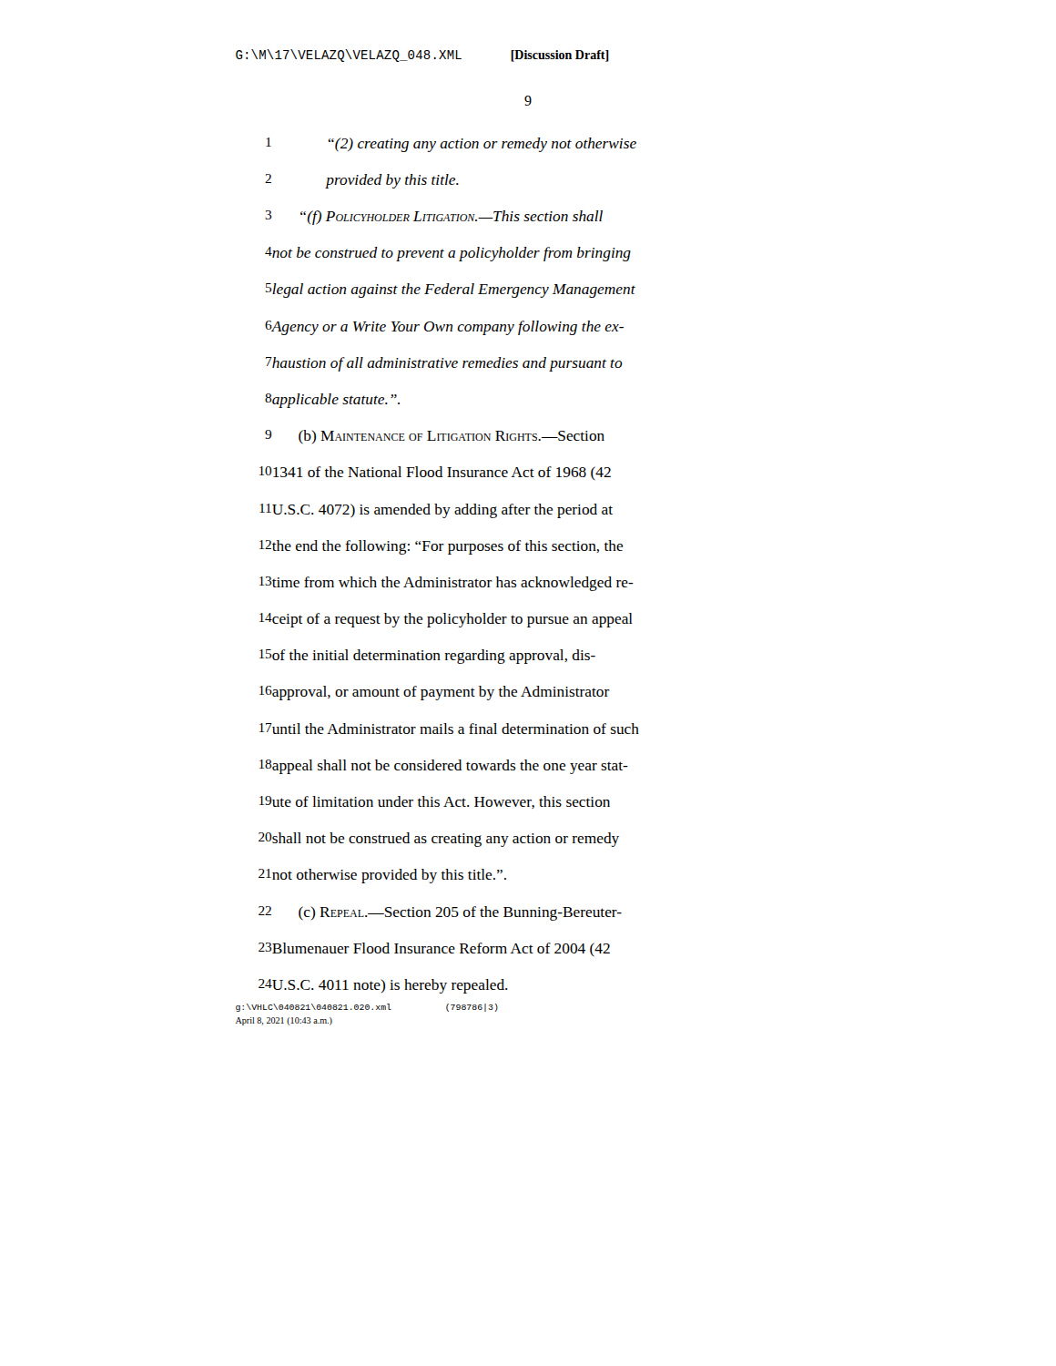G:\M\17\VELAZQ\VELAZQ_048.XML [Discussion Draft]
9
| 1 | “(2) creating any action or remedy not otherwise |
| 2 | provided by this title. |
| 3 | “(f) P olicyholder L itigation .—This section shall |
| 4 | not be construed to prevent a policyholder from bringing |
| 5 | legal action against the Federal Emergency Management |
| 6 | Agency or a Write Your Own company following the ex- |
| 7 | haustion of all administrative remedies and pursuant to |
| 8 | applicable statute.”. |
| 9 | (b) M aintenance of L itigation R ights .—Section |
| 10 | 1341 of the National Flood Insurance Act of 1968 (42 |
| 11 | U.S.C. 4072) is amended by adding after the period at |
| 12 | the end the following: “For purposes of this section, the |
| 13 | time from which the Administrator has acknowledged re- |
| 14 | ceipt of a request by the policyholder to pursue an appeal |
| 15 | of the initial determination regarding approval, dis- |
| 16 | approval, or amount of payment by the Administrator |
| 17 | until the Administrator mails a final determination of such |
| 18 | appeal shall not be considered towards the one year stat- |
| 19 | ute of limitation under this Act. However, this section |
| 20 | shall not be construed as creating any action or remedy |
| 21 | not otherwise provided by this title.”. |
| 22 | (c) R epeal .—Section 205 of the Bunning-Bereuter- |
| 23 | Blumenauer Flood Insurance Reform Act of 2004 (42 |
| 24 | U.S.C. 4011 note) is hereby repealed. |
g:\VHLC\040821\040821.020.xml (798786|3)
April 8, 2021 (10:43 a.m.)